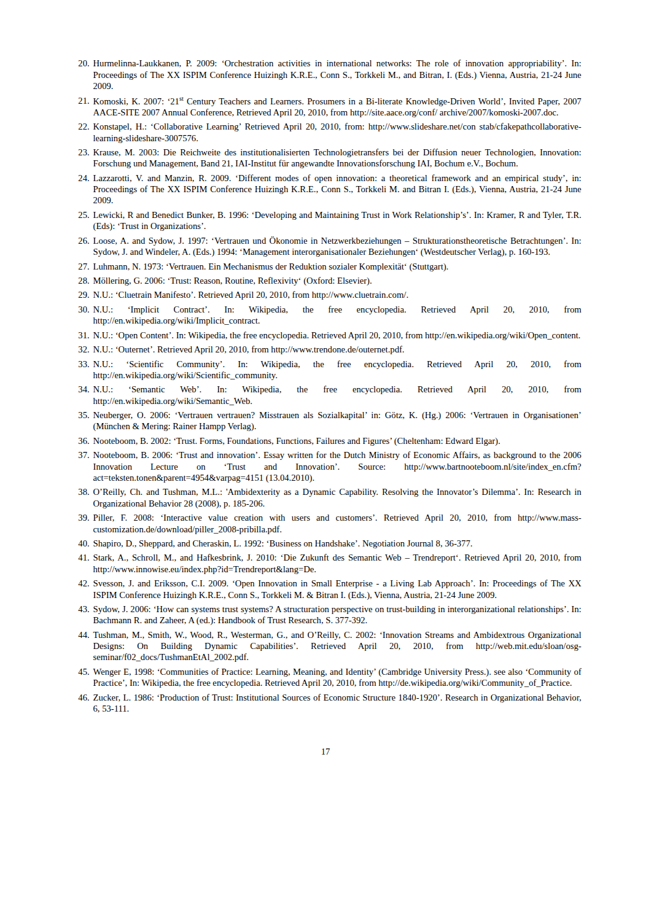Hurmelinna-Laukkanen, P. 2009: ‘Orchestration activities in international networks: The role of innovation appropriability’. In: Proceedings of The XX ISPIM Conference Huizingh K.R.E., Conn S., Torkkeli M., and Bitran, I. (Eds.) Vienna, Austria, 21-24 June 2009.
Komoski, K. 2007: ‘21st Century Teachers and Learners. Prosumers in a Bi-literate Knowledge-Driven World’, Invited Paper, 2007 AACE-SITE 2007 Annual Conference, Retrieved April 20, 2010, from http://site.aace.org/conf/ archive/2007/komoski-2007.doc.
Konstapel, H.: ‘Collaborative Learning’ Retrieved April 20, 2010, from: http://www.slideshare.net/con stab/cfakepathcollaborative-learning-slideshare-3007576.
Krause, M. 2003: Die Reichweite des institutionalisierten Technologietransfers bei der Diffusion neuer Technologien, Innovation: Forschung und Management, Band 21, IAI-Institut für angewandte Innovationsforschung IAI, Bochum e.V., Bochum.
Lazzarotti, V. and Manzin, R. 2009. ‘Different modes of open innovation: a theoretical framework and an empirical study’, in: Proceedings of The XX ISPIM Conference Huizingh K.R.E., Conn S., Torkkeli M. and Bitran I. (Eds.), Vienna, Austria, 21-24 June 2009.
Lewicki, R and Benedict Bunker, B. 1996: ‘Developing and Maintaining Trust in Work Relationship’s’. In: Kramer, R and Tyler, T.R. (Eds): ‘Trust in Organizations’.
Loose, A. and Sydow, J. 1997: ‘Vertrauen und Ökonomie in Netzwerkbeziehungen – Strukturationstheoretische Betrachtungen’. In: Sydow, J. and Windeler, A. (Eds.) 1994: ‘Management interorganisationaler Beziehungen‘ (Westdeutscher Verlag), p. 160-193.
Luhmann, N. 1973: ‘Vertrauen. Ein Mechanismus der Reduktion sozialer Komplexität‘ (Stuttgart).
Möllering, G. 2006: ‘Trust: Reason, Routine, Reflexivity‘ (Oxford: Elsevier).
N.U.: ‘Cluetrain Manifesto’. Retrieved April 20, 2010, from http://www.cluetrain.com/.
N.U.: ‘Implicit Contract’. In: Wikipedia, the free encyclopedia. Retrieved April 20, 2010, from http://en.wikipedia.org/wiki/Implicit_contract.
N.U.: ‘Open Content’. In: Wikipedia, the free encyclopedia. Retrieved April 20, 2010, from http://en.wikipedia.org/wiki/Open_content.
N.U.: ‘Outernet’. Retrieved April 20, 2010, from http://www.trendone.de/outernet.pdf.
N.U.: ‘Scientific Community’. In: Wikipedia, the free encyclopedia. Retrieved April 20, 2010, from http://en.wikipedia.org/wiki/Scientific_community.
N.U.: ‘Semantic Web’. In: Wikipedia, the free encyclopedia. Retrieved April 20, 2010, from http://en.wikipedia.org/wiki/Semantic_Web.
Neuberger, O. 2006: ‘Vertrauen vertrauen? Misstrauen als Sozialkapital’ in: Götz, K. (Hg.) 2006: ‘Vertrauen in Organisationen’ (München & Mering: Rainer Hampp Verlag).
Nooteboom, B. 2002: ‘Trust. Forms, Foundations, Functions, Failures and Figures’ (Cheltenham: Edward Elgar).
Nooteboom, B. 2006: ‘Trust and innovation’. Essay written for the Dutch Ministry of Economic Affairs, as background to the 2006 Innovation Lecture on ‘Trust and Innovation’. Source: http://www.bartnooteboom.nl/site/index_en.cfm?act=teksten.tonen&parent=4954&varpag=4151 (13.04.2010).
O’Reilly, Ch. and Tushman, M.L.: 'Ambidexterity as a Dynamic Capability. Resolving the Innovator’s Dilemma’. In: Research in Organizational Behavior 28 (2008), p. 185-206.
Piller, F. 2008: ‘Interactive value creation with users and customers’. Retrieved April 20, 2010, from http://www.mass-customization.de/download/piller_2008-pribilla.pdf.
Shapiro, D., Sheppard, and Cheraskin, L. 1992: ‘Business on Handshake’. Negotiation Journal 8, 36-377.
Stark, A., Schroll, M., and Hafkesbrink, J. 2010: ‘Die Zukunft des Semantic Web – Trendreport‘. Retrieved April 20, 2010, from http://www.innowise.eu/index.php?id=Trendreport&lang=De.
Svesson, J. and Eriksson, C.I. 2009. ‘Open Innovation in Small Enterprise - a Living Lab Approach’. In: Proceedings of The XX ISPIM Conference Huizingh K.R.E., Conn S., Torkkeli M. & Bitran I. (Eds.), Vienna, Austria, 21-24 June 2009.
Sydow, J. 2006: ‘How can systems trust systems? A structuration perspective on trust-building in interorganizational relationships’. In: Bachmann R. and Zaheer, A (ed.): Handbook of Trust Research, S. 377-392.
Tushman, M., Smith, W., Wood, R., Westerman, G., and O’Reilly, C. 2002: ‘Innovation Streams and Ambidextrous Organizational Designs: On Building Dynamic Capabilities’. Retrieved April 20, 2010, from http://web.mit.edu/sloan/osg-seminar/f02_docs/TushmanEtAl_2002.pdf.
Wenger E, 1998: ‘Communities of Practice: Learning, Meaning, and Identity’ (Cambridge University Press.). see also ‘Community of Practice’, In: Wikipedia, the free encyclopedia. Retrieved April 20, 2010, from http://de.wikipedia.org/wiki/Community_of_Practice.
Zucker, L. 1986: ‘Production of Trust: Institutional Sources of Economic Structure 1840-1920’. Research in Organizational Behavior, 6, 53-111.
17